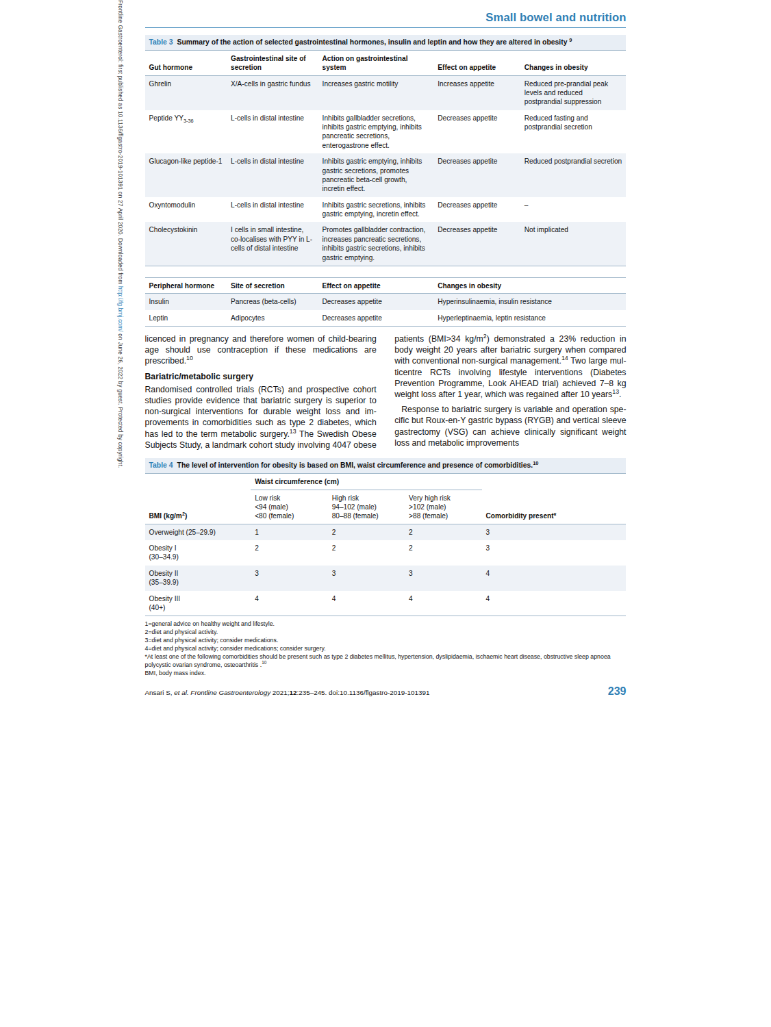Frontline Gastroenterol: first published as 10.1136/flgastro-2019-101391 on 27 April 2020. Downloaded from http://fg.bmj.com/ on June 26, 2022 by guest. Protected by copyright.
Small bowel and nutrition
Table 3 Summary of the action of selected gastrointestinal hormones, insulin and leptin and how they are altered in obesity 9
| Gut hormone | Gastrointestinal site of secretion | Action on gastrointestinal system | Effect on appetite | Changes in obesity |
| --- | --- | --- | --- | --- |
| Ghrelin | X/A-cells in gastric fundus | Increases gastric motility | Increases appetite | Reduced pre-prandial peak levels and reduced postprandial suppression |
| Peptide YY 3-36 | L-cells in distal intestine | Inhibits gallbladder secretions, inhibits gastric emptying, inhibits pancreatic secretions, enterogastrone effect. | Decreases appetite | Reduced fasting and postprandial secretion |
| Glucagon-like peptide-1 | L-cells in distal intestine | Inhibits gastric emptying, inhibits gastric secretions, promotes pancreatic beta-cell growth, incretin effect. | Decreases appetite | Reduced postprandial secretion |
| Oxyntomodulin | L-cells in distal intestine | Inhibits gastric secretions, inhibits gastric emptying, incretin effect. | Decreases appetite | – |
| Cholecystokinin | I cells in small intestine, co-localises with PYY in L-cells of distal intestine | Promotes gallbladder contraction, increases pancreatic secretions, inhibits gastric secretions, inhibits gastric emptying. | Decreases appetite | Not implicated |
| Peripheral hormone | Site of secretion | Effect on appetite | Changes in obesity |
| --- | --- | --- | --- |
| Insulin | Pancreas (beta-cells) | Decreases appetite | Hyperinsulinaemia, insulin resistance |
| Leptin | Adipocytes | Decreases appetite | Hyperleptinaemia, leptin resistance |
licenced in pregnancy and therefore women of child-bearing age should use contraception if these medications are prescribed.10
Bariatric/metabolic surgery
Randomised controlled trials (RCTs) and prospective cohort studies provide evidence that bariatric surgery is superior to non-surgical interventions for durable weight loss and improvements in comorbidities such as type 2 diabetes, which has led to the term metabolic surgery.13 The Swedish Obese Subjects Study, a landmark cohort study involving 4047 obese patients (BMI>34 kg/m2) demonstrated a 23% reduction in body weight 20 years after bariatric surgery when compared with conventional non-surgical management.14 Two large multicentre RCTs involving lifestyle interventions (Diabetes Prevention Programme, Look AHEAD trial) achieved 7–8 kg weight loss after 1 year, which was regained after 10 years13.
Response to bariatric surgery is variable and operation specific but Roux-en-Y gastric bypass (RYGB) and vertical sleeve gastrectomy (VSG) can achieve clinically significant weight loss and metabolic improvements
Table 4 The level of intervention for obesity is based on BMI, waist circumference and presence of comorbidities. 10
| BMI (kg/m 2 ) | Waist circumference (cm) | Comorbidity present* |
| --- | --- | --- |
| Low risk <94 (male) <80 (female) | High risk 94–102 (male) 80–88 (female) | Very high risk >102 (male) >88 (female) |
| Overweight (25–29.9) | 1 | 2 | 2 | 3 |
| Obesity I (30–34.9) | 2 | 2 | 2 | 3 |
| Obesity II (35–39.9) | 3 | 3 | 3 | 4 |
| Obesity III (40+) | 4 | 4 | 4 | 4 |
1=general advice on healthy weight and lifestyle.
2=diet and physical activity.
3=diet and physical activity; consider medications.
4=diet and physical activity; consider medications; consider surgery.
*At least one of the following comorbidities should be present such as type 2 diabetes mellitus, hypertension, dyslipidaemia, ischaemic heart disease, obstructive sleep apnoea polycystic ovarian syndrome, osteoarthritis .10
BMI, body mass index.
Ansari S, et al. Frontline Gastroenterology 2021;12:235–245. doi:10.1136/flgastro-2019-101391
239